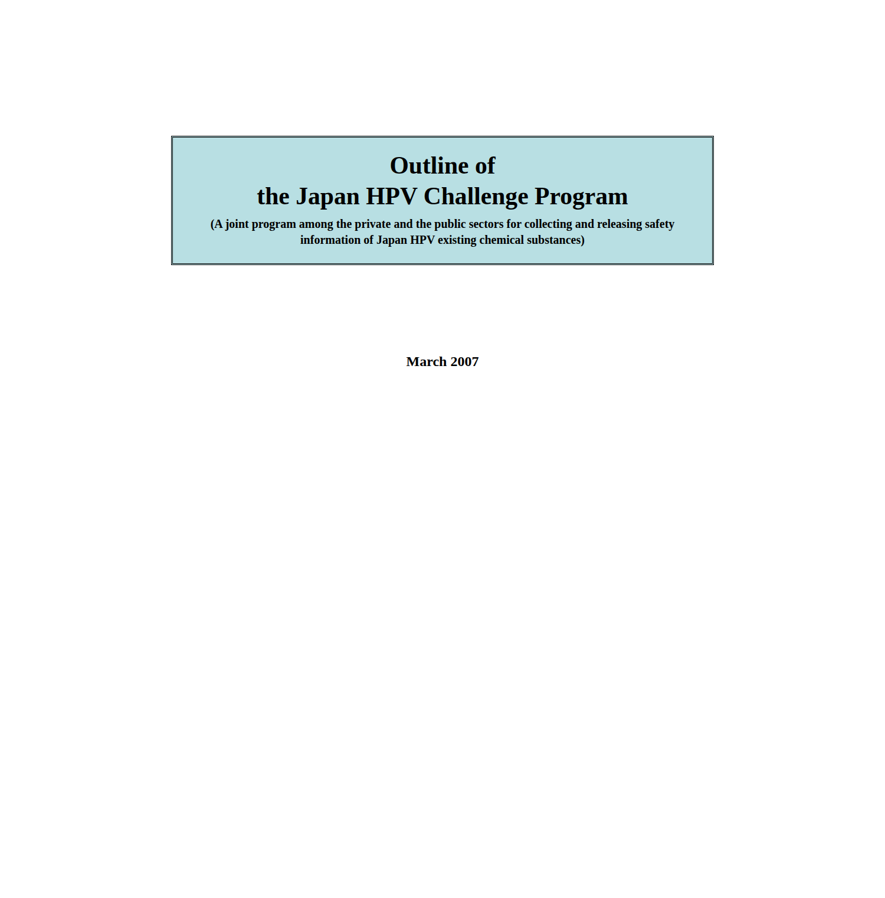Outline of
the Japan HPV Challenge Program
(A joint program among the private and the public sectors for collecting and releasing safety information of Japan HPV existing chemical substances)
March 2007
1